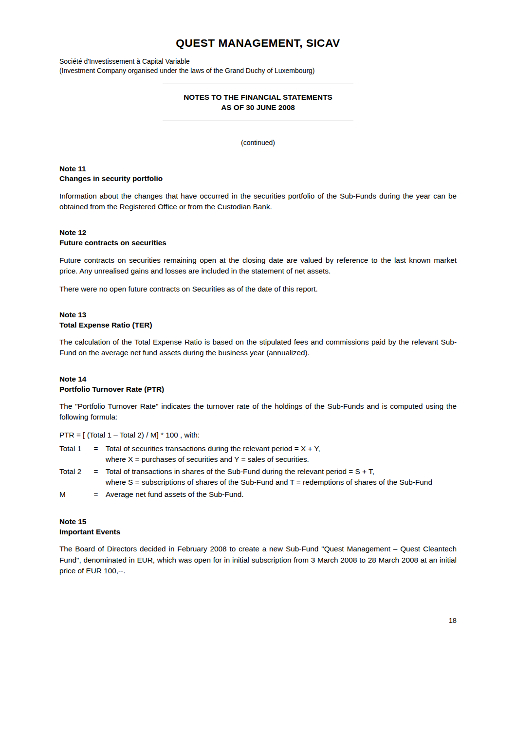QUEST MANAGEMENT, SICAV
Société d'Investissement à Capital Variable
(Investment Company organised under the laws of the Grand Duchy of Luxembourg)
NOTES TO THE FINANCIAL STATEMENTS
AS OF 30 JUNE 2008
(continued)
Note 11
Changes in security portfolio
Information about the changes that have occurred in the securities portfolio of the Sub-Funds during the year can be obtained from the Registered Office or from the Custodian Bank.
Note 12
Future contracts on securities
Future contracts on securities remaining open at the closing date are valued by reference to the last known market price. Any unrealised gains and losses are included in the statement of net assets.
There were no open future contracts on Securities as of the date of this report.
Note 13
Total Expense Ratio (TER)
The calculation of the Total Expense Ratio is based on the stipulated fees and commissions paid by the relevant Sub-Fund on the average net fund assets during the business year (annualized).
Note 14
Portfolio Turnover Rate (PTR)
The "Portfolio Turnover Rate" indicates the turnover rate of the holdings of the Sub-Funds and is computed using the following formula:
PTR = [ (Total 1 – Total 2) / M] * 100 , with:
| Total 1 | = | Total of securities transactions during the relevant period = X + Y, where X = purchases of securities and Y = sales of securities. |
| Total 2 | = | Total of transactions in shares of the Sub-Fund during the relevant period = S + T, where S = subscriptions of shares of the Sub-Fund and T = redemptions of shares of the Sub-Fund |
| M | = | Average net fund assets of the Sub-Fund. |
Note 15
Important Events
The Board of Directors decided in February 2008 to create a new Sub-Fund "Quest Management – Quest Cleantech Fund", denominated in EUR, which was open for in initial subscription from 3 March 2008 to 28 March 2008 at an initial price of EUR 100,--.
18